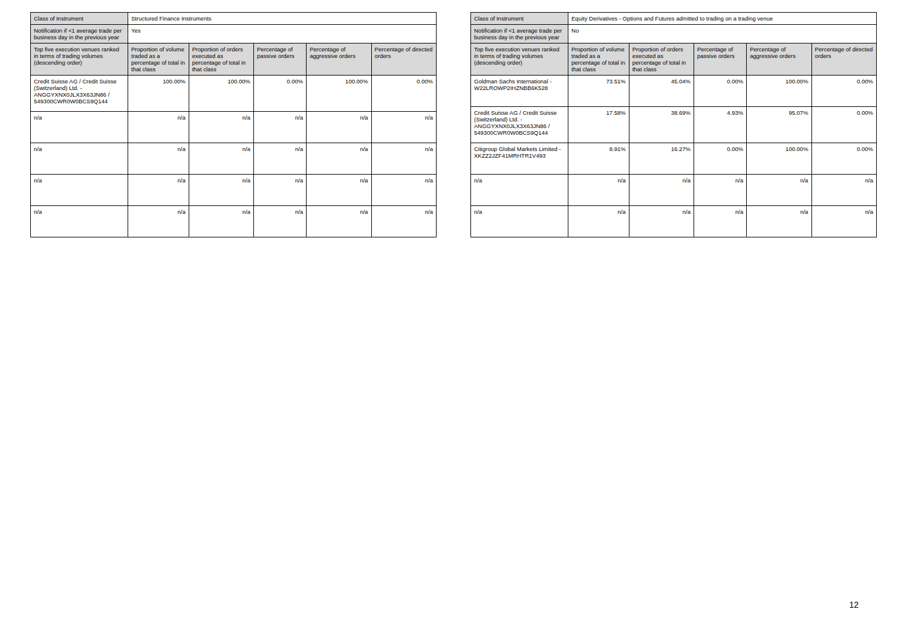| Class of Instrument | Structured Finance Instruments |
| Notification if <1 average trade per business day in the previous year | Yes |
| Top five execution venues ranked in terms of trading volumes (descending order) | Proportion of volume traded as a percentage of total in that class | Proportion of orders executed as percentage of total in that class | Percentage of passive orders | Percentage of aggressive orders | Percentage of directed orders |
| Credit Suisse AG / Credit Suisse (Switzerland) Ltd. - ANGGYXNX0JLX3X63JN86 / 549300CWR0W0BCS9Q144 | 100.00% | 100.00% | 0.00% | 100.00% | 0.00% |
| n/a | n/a | n/a | n/a | n/a | n/a |
| n/a | n/a | n/a | n/a | n/a | n/a |
| n/a | n/a | n/a | n/a | n/a | n/a |
| n/a | n/a | n/a | n/a | n/a | n/a |
| Class of Instrument | Equity Derivatives - Options and Futures admitted to trading on a trading venue |
| Notification if <1 average trade per business day in the previous year | No |
| Top five execution venues ranked in terms of trading volumes (descending order) | Proportion of volume traded as a percentage of total in that class | Proportion of orders executed as percentage of total in that class | Percentage of passive orders | Percentage of aggressive orders | Percentage of directed orders |
| Goldman Sachs International - W22LROWP2IHZNBB6K528 | 73.51% | 45.04% | 0.00% | 100.00% | 0.00% |
| Credit Suisse AG / Credit Suisse (Switzerland) Ltd. - ANGGYXNX0JLX3X63JN86 / 549300CWR0W0BCS9Q144 | 17.58% | 38.69% | 4.93% | 95.07% | 0.00% |
| Citigroup Global Markets Limited - XKZZ2JZF41MRHTR1V493 | 8.91% | 16.27% | 0.00% | 100.00% | 0.00% |
| n/a | n/a | n/a | n/a | n/a | n/a |
| n/a | n/a | n/a | n/a | n/a | n/a |
12